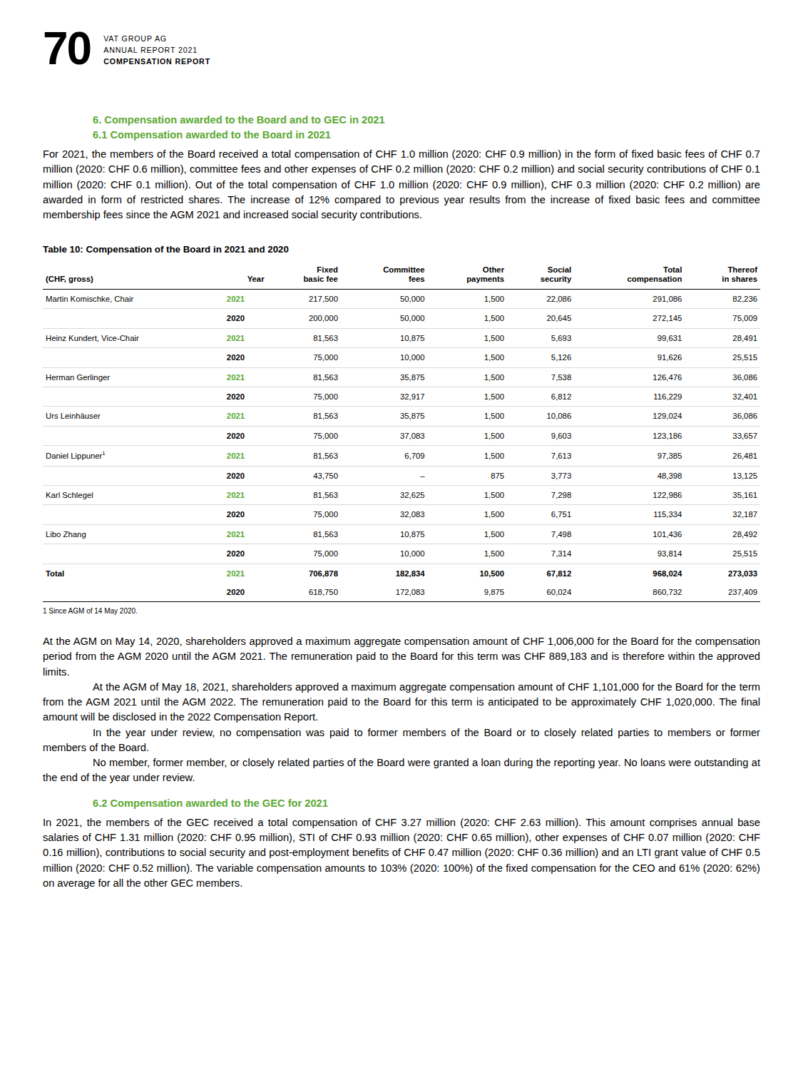70
VAT GROUP AG
ANNUAL REPORT 2021
COMPENSATION REPORT
6. Compensation awarded to the Board and to GEC in 2021
6.1 Compensation awarded to the Board in 2021
For 2021, the members of the Board received a total compensation of CHF 1.0 million (2020: CHF 0.9 million) in the form of fixed basic fees of CHF 0.7 million (2020: CHF 0.6 million), committee fees and other expenses of CHF 0.2 million (2020: CHF 0.2 million) and social security contributions of CHF 0.1 million (2020: CHF 0.1 million). Out of the total compensation of CHF 1.0 million (2020: CHF 0.9 million), CHF 0.3 million (2020: CHF 0.2 million) are awarded in form of restricted shares. The increase of 12% compared to previous year results from the increase of fixed basic fees and committee membership fees since the AGM 2021 and increased social security contributions.
Table 10: Compensation of the Board in 2021 and 2020
| (CHF, gross) | Year | Fixed basic fee | Committee fees | Other payments | Social security | Total compensation | Thereof in shares |
| --- | --- | --- | --- | --- | --- | --- | --- |
| Martin Komischke, Chair | 2021 | 217,500 | 50,000 | 1,500 | 22,086 | 291,086 | 82,236 |
| | 2020 | 200,000 | 50,000 | 1,500 | 20,645 | 272,145 | 75,009 |
| Heinz Kundert, Vice-Chair | 2021 | 81,563 | 10,875 | 1,500 | 5,693 | 99,631 | 28,491 |
| | 2020 | 75,000 | 10,000 | 1,500 | 5,126 | 91,626 | 25,515 |
| Herman Gerlinger | 2021 | 81,563 | 35,875 | 1,500 | 7,538 | 126,476 | 36,086 |
| | 2020 | 75,000 | 32,917 | 1,500 | 6,812 | 116,229 | 32,401 |
| Urs Leinhäuser | 2021 | 81,563 | 35,875 | 1,500 | 10,086 | 129,024 | 36,086 |
| | 2020 | 75,000 | 37,083 | 1,500 | 9,603 | 123,186 | 33,657 |
| Daniel Lippuner 1 | 2021 | 81,563 | 6,709 | 1,500 | 7,613 | 97,385 | 26,481 |
| | 2020 | 43,750 | – | 875 | 3,773 | 48,398 | 13,125 |
| Karl Schlegel | 2021 | 81,563 | 32,625 | 1,500 | 7,298 | 122,986 | 35,161 |
| | 2020 | 75,000 | 32,083 | 1,500 | 6,751 | 115,334 | 32,187 |
| Libo Zhang | 2021 | 81,563 | 10,875 | 1,500 | 7,498 | 101,436 | 28,492 |
| | 2020 | 75,000 | 10,000 | 1,500 | 7,314 | 93,814 | 25,515 |
| Total | 2021 | 706,878 | 182,834 | 10,500 | 67,812 | 968,024 | 273,033 |
| | 2020 | 618,750 | 172,083 | 9,875 | 60,024 | 860,732 | 237,409 |
1 Since AGM of 14 May 2020.
At the AGM on May 14, 2020, shareholders approved a maximum aggregate compensation amount of CHF 1,006,000 for the Board for the compensation period from the AGM 2020 until the AGM 2021. The remuneration paid to the Board for this term was CHF 889,183 and is therefore within the approved limits.
At the AGM of May 18, 2021, shareholders approved a maximum aggregate compensation amount of CHF 1,101,000 for the Board for the term from the AGM 2021 until the AGM 2022. The remuneration paid to the Board for this term is anticipated to be approximately CHF 1,020,000. The final amount will be disclosed in the 2022 Compensation Report.
In the year under review, no compensation was paid to former members of the Board or to closely related parties to members or former members of the Board.
No member, former member, or closely related parties of the Board were granted a loan during the reporting year. No loans were outstanding at the end of the year under review.
6.2 Compensation awarded to the GEC for 2021
In 2021, the members of the GEC received a total compensation of CHF 3.27 million (2020: CHF 2.63 million). This amount comprises annual base salaries of CHF 1.31 million (2020: CHF 0.95 million), STI of CHF 0.93 million (2020: CHF 0.65 million), other expenses of CHF 0.07 million (2020: CHF 0.16 million), contributions to social security and post-employment benefits of CHF 0.47 million (2020: CHF 0.36 million) and an LTI grant value of CHF 0.5 million (2020: CHF 0.52 million). The variable compensation amounts to 103% (2020: 100%) of the fixed compensation for the CEO and 61% (2020: 62%) on average for all the other GEC members.